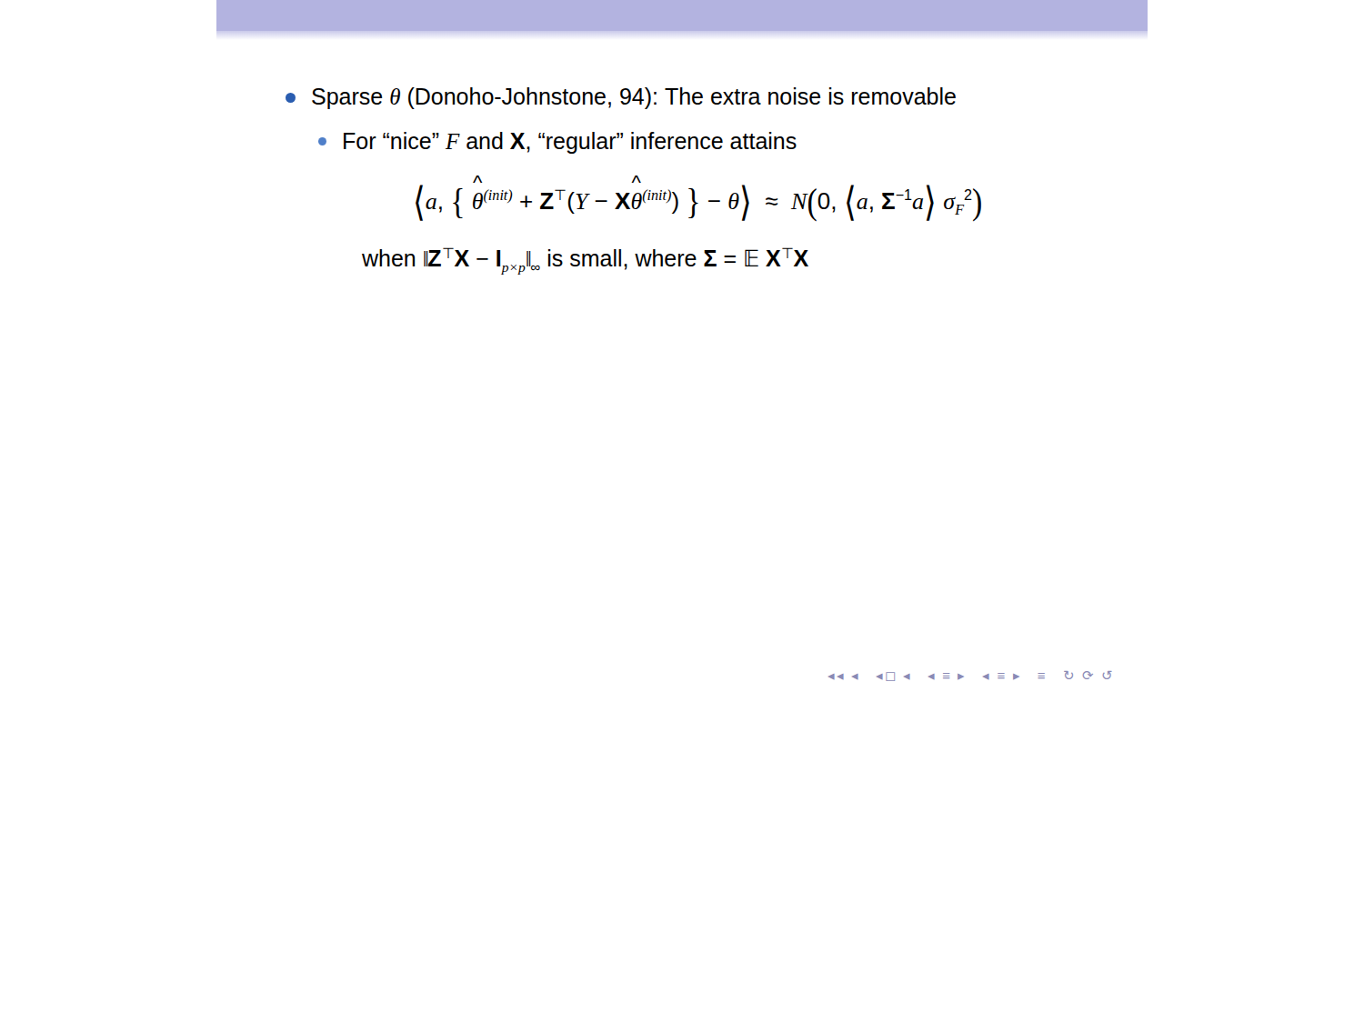Sparse θ (Donoho-Johnstone, 94): The extra noise is removable
For “nice” F and X, “regular” inference attains
⟨a, { ^θ(init) + Z⊤(Y − X^θ(init)) } − θ⟩ ≈ N(0, ⟨a, Σ−1a⟩ σF2)
when ‖Z⊤X − Ip×p‖∞ is small, where Σ = 𝔼 X⊤X
◂◂ ◂ ◂◻ ◂ ◂ ≡ ▸ ◂ ≡ ▸ ≡ ↻ ⟳ ↺